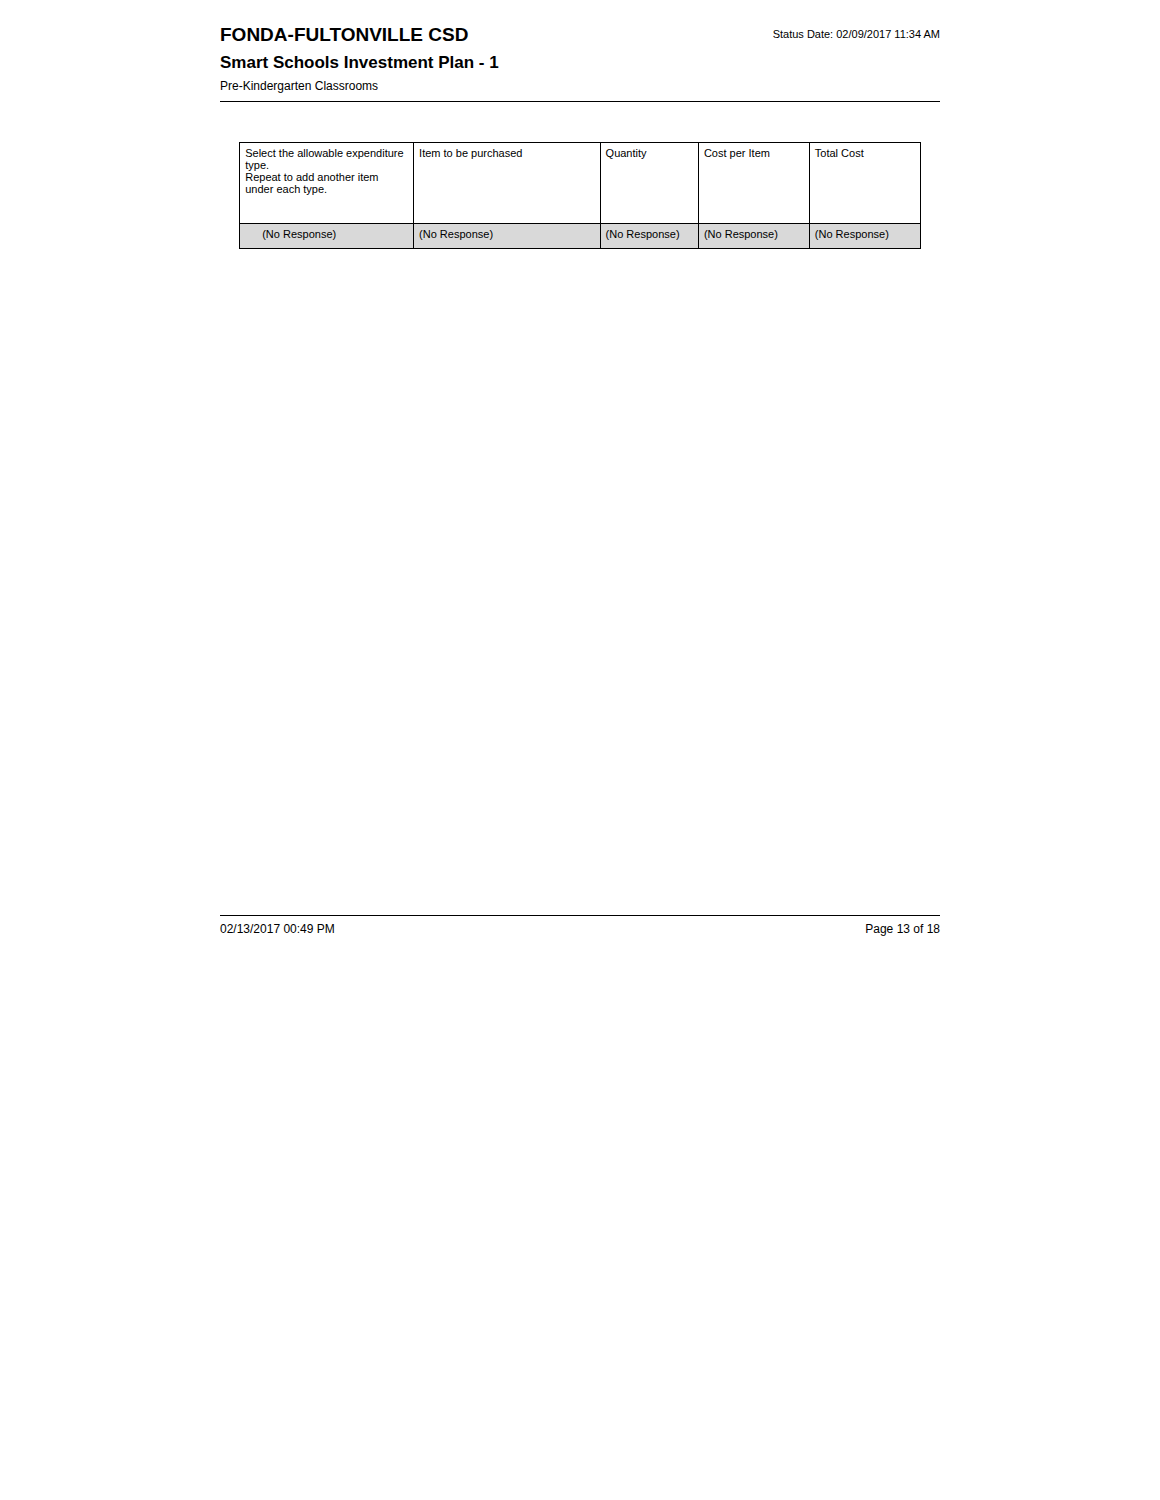FONDA-FULTONVILLE CSD
Smart Schools Investment Plan - 1
Pre-Kindergarten Classrooms
Status Date: 02/09/2017 11:34 AM
| Select the allowable expenditure type. Repeat to add another item under each type. | Item to be purchased | Quantity | Cost per Item | Total Cost |
| --- | --- | --- | --- | --- |
| (No Response) | (No Response) | (No Response) | (No Response) | (No Response) |
02/13/2017 00:49 PM Page 13 of 18